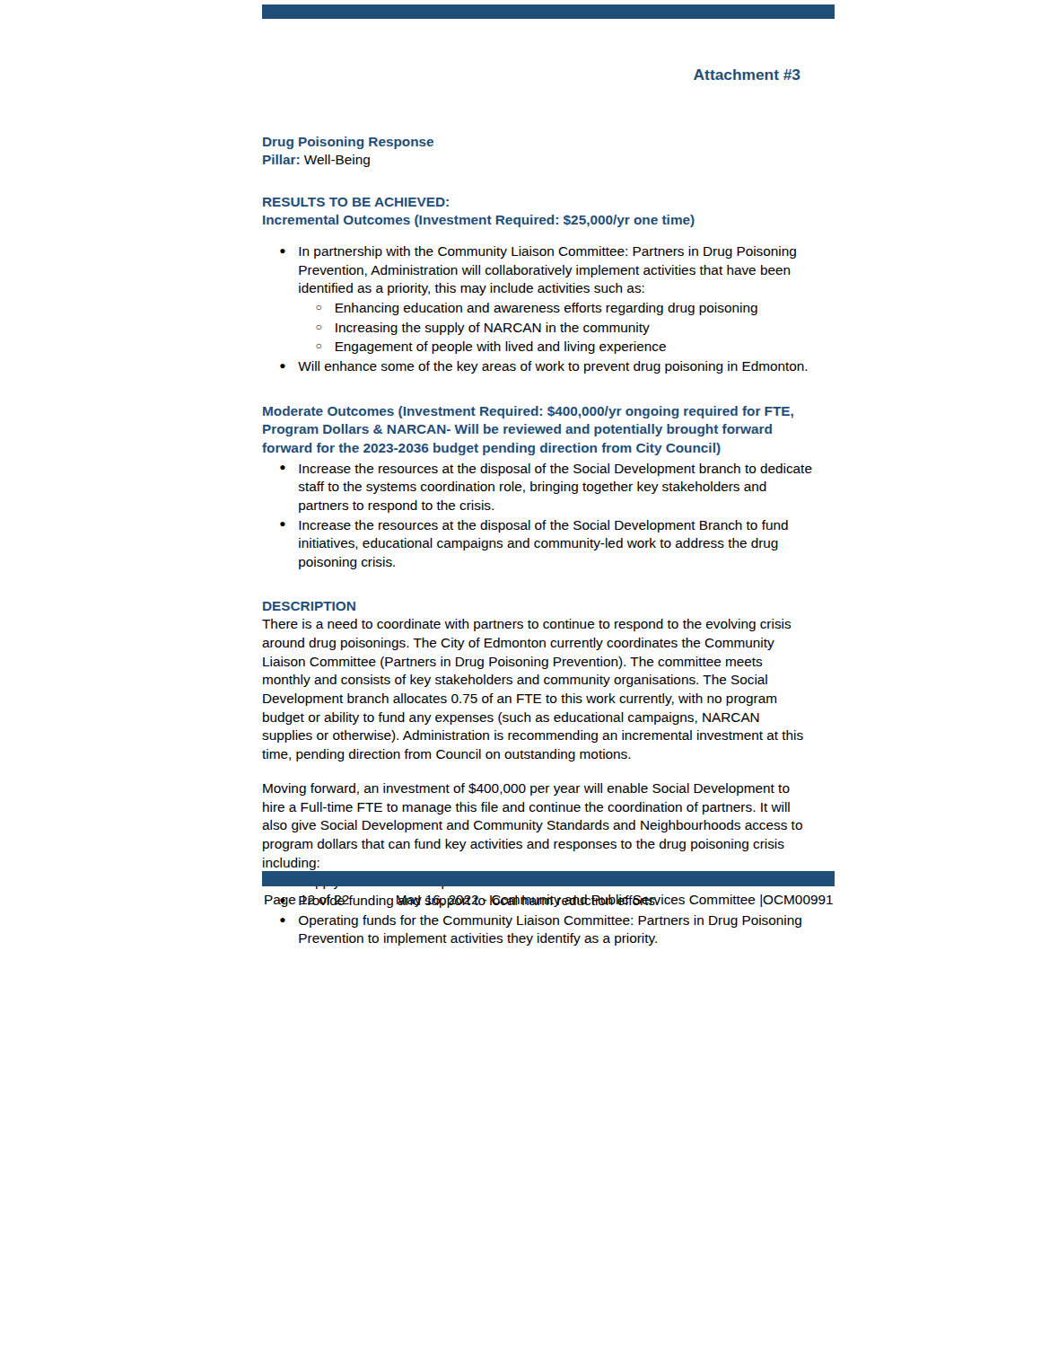Attachment #3
Drug Poisoning Response
Pillar: Well-Being
RESULTS TO BE ACHIEVED:
Incremental Outcomes (Investment Required: $25,000/yr one time)
In partnership with the Community Liaison Committee: Partners in Drug Poisoning Prevention, Administration will collaboratively implement activities that have been identified as a priority, this may include activities such as:
Enhancing education and awareness efforts regarding drug poisoning
Increasing the supply of NARCAN in the community
Engagement of people with lived and living experience
Will enhance some of the key areas of work to prevent drug poisoning in Edmonton.
Moderate Outcomes (Investment Required: $400,000/yr ongoing required for FTE, Program Dollars & NARCAN- Will be reviewed and potentially brought forward forward for the 2023-2036 budget pending direction from City Council)
Increase the resources at the disposal of the Social Development branch to dedicate staff to the systems coordination role, bringing together key stakeholders and partners to respond to the crisis.
Increase the resources at the disposal of the Social Development Branch to fund initiatives, educational campaigns and community-led work to address the drug poisoning crisis.
DESCRIPTION
There is a need to coordinate with partners to continue to respond to the evolving crisis around drug poisonings. The City of Edmonton currently coordinates the Community Liaison Committee (Partners in Drug Poisoning Prevention). The committee meets monthly and consists of key stakeholders and community organisations. The Social Development branch allocates 0.75 of an FTE to this work currently, with no program budget or ability to fund any expenses (such as educational campaigns, NARCAN supplies or otherwise). Administration is recommending an incremental investment at this time, pending direction from Council on outstanding motions.
Moving forward, an investment of $400,000 per year will enable Social Development to hire a Full-time FTE to manage this file and continue the coordination of partners. It will also give Social Development and Community Standards and Neighbourhoods access to program dollars that can fund key activities and responses to the drug poisoning crisis including:
Supply of NARCAN for peace officers
Provide funding and support to local harm reduction efforts.
Operating funds for the Community Liaison Committee: Partners in Drug Poisoning Prevention to implement activities they identify as a priority.
Page 12 of 22 May 16, 2022 - Community and Public Services Committee |OCM00991